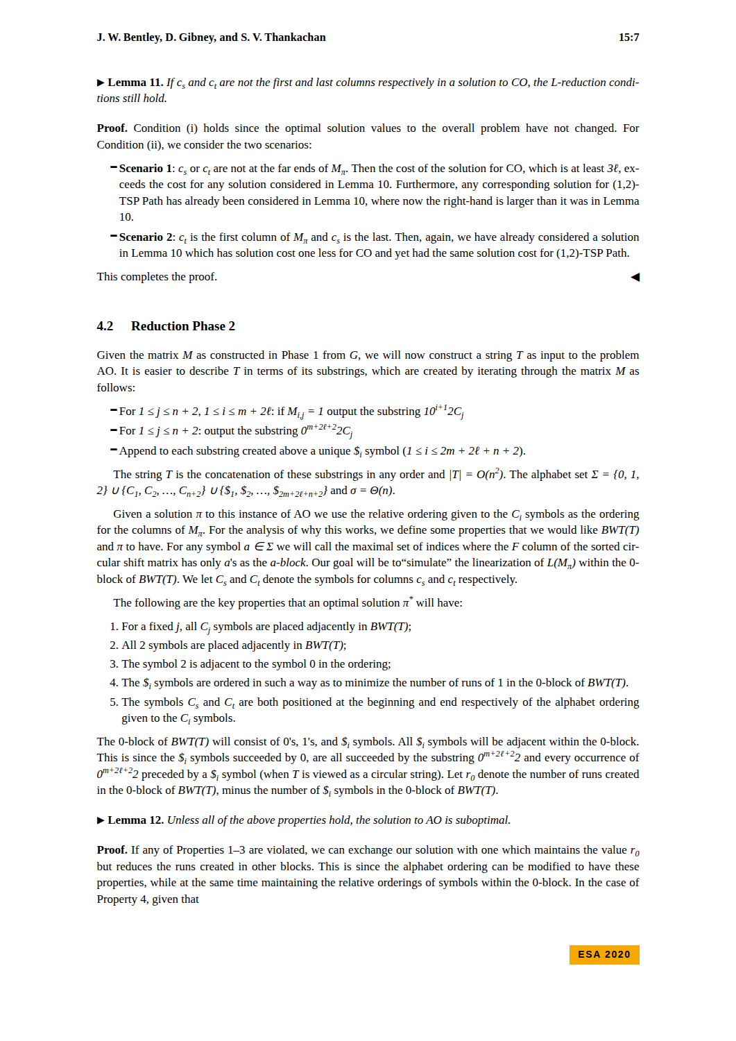J. W. Bentley, D. Gibney, and S. V. Thankachan 15:7
▶Lemma 11. If cs and ct are not the first and last columns respectively in a solution to CO, the L-reduction conditions still hold.
Proof. Condition (i) holds since the optimal solution values to the overall problem have not changed. For Condition (ii), we consider the two scenarios:
Scenario 1: cs or ct are not at the far ends of Mπ. Then the cost of the solution for CO, which is at least 3ℓ, exceeds the cost for any solution considered in Lemma 10. Furthermore, any corresponding solution for (1,2)-TSP Path has already been considered in Lemma 10, where now the right-hand is larger than it was in Lemma 10.
Scenario 2: ct is the first column of Mπ and cs is the last. Then, again, we have already considered a solution in Lemma 10 which has solution cost one less for CO and yet had the same solution cost for (1,2)-TSP Path.
This completes the proof. ◀
4.2 Reduction Phase 2
Given the matrix M as constructed in Phase 1 from G, we will now construct a string T as input to the problem AO. It is easier to describe T in terms of its substrings, which are created by iterating through the matrix M as follows:
For 1 ≤ j ≤ n + 2, 1 ≤ i ≤ m + 2ℓ: if Mi,j = 1 output the substring 10i+12Cj
For 1 ≤ j ≤ n + 2: output the substring 0m+2ℓ+22Cj
Append to each substring created above a unique $i symbol (1 ≤ i ≤ 2m + 2ℓ + n + 2).
The string T is the concatenation of these substrings in any order and |T| = O(n2). The alphabet set Σ = {0, 1, 2} ∪ {C1, C2, …, Cn+2} ∪ {$1, $2, …, $2m+2ℓ+n+2} and σ = Θ(n).
Given a solution π to this instance of AO we use the relative ordering given to the Ci symbols as the ordering for the columns of Mπ. For the analysis of why this works, we define some properties that we would like BWT(T) and π to have. For any symbol a ∈ Σ we will call the maximal set of indices where the F column of the sorted circular shift matrix has only a's as the a-block. Our goal will be to“simulate” the linearization of L(Mπ) within the 0-block of BWT(T). We let Cs and Ct denote the symbols for columns cs and ct respectively.
The following are the key properties that an optimal solution π* will have:
For a fixed j, all Cj symbols are placed adjacently in BWT(T);
All 2 symbols are placed adjacently in BWT(T);
The symbol 2 is adjacent to the symbol 0 in the ordering;
The $i symbols are ordered in such a way as to minimize the number of runs of 1 in the 0-block of BWT(T).
The symbols Cs and Ct are both positioned at the beginning and end respectively of the alphabet ordering given to the Ci symbols.
The 0-block of BWT(T) will consist of 0's, 1's, and $i symbols. All $i symbols will be adjacent within the 0-block. This is since the $i symbols succeeded by 0, are all succeeded by the substring 0m+2ℓ+22 and every occurrence of 0m+2ℓ+22 preceded by a $i symbol (when T is viewed as a circular string). Let r0 denote the number of runs created in the 0-block of BWT(T), minus the number of $i symbols in the 0-block of BWT(T).
▶Lemma 12. Unless all of the above properties hold, the solution to AO is suboptimal.
Proof. If any of Properties 1–3 are violated, we can exchange our solution with one which maintains the value r0 but reduces the runs created in other blocks. This is since the alphabet ordering can be modified to have these properties, while at the same time maintaining the relative orderings of symbols within the 0-block. In the case of Property 4, given that
ESA 2020